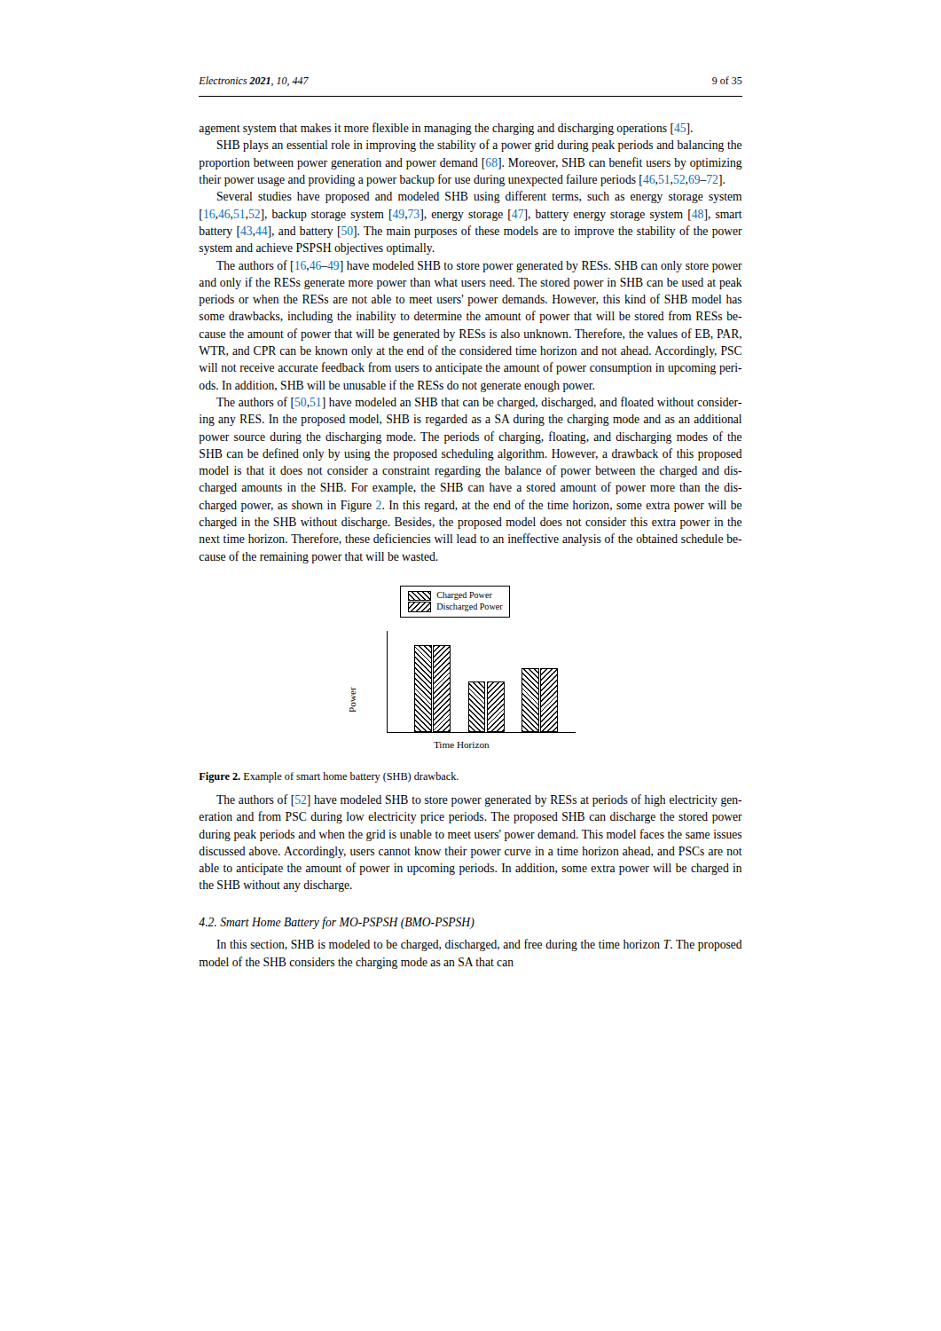Electronics 2021, 10, 447
9 of 35
agement system that makes it more flexible in managing the charging and discharging operations [45].
SHB plays an essential role in improving the stability of a power grid during peak periods and balancing the proportion between power generation and power demand [68]. Moreover, SHB can benefit users by optimizing their power usage and providing a power backup for use during unexpected failure periods [46,51,52,69–72].
Several studies have proposed and modeled SHB using different terms, such as energy storage system [16,46,51,52], backup storage system [49,73], energy storage [47], battery energy storage system [48], smart battery [43,44], and battery [50]. The main purposes of these models are to improve the stability of the power system and achieve PSPSH objectives optimally.
The authors of [16,46–49] have modeled SHB to store power generated by RESs. SHB can only store power and only if the RESs generate more power than what users need. The stored power in SHB can be used at peak periods or when the RESs are not able to meet users' power demands. However, this kind of SHB model has some drawbacks, including the inability to determine the amount of power that will be stored from RESs because the amount of power that will be generated by RESs is also unknown. Therefore, the values of EB, PAR, WTR, and CPR can be known only at the end of the considered time horizon and not ahead. Accordingly, PSC will not receive accurate feedback from users to anticipate the amount of power consumption in upcoming periods. In addition, SHB will be unusable if the RESs do not generate enough power.
The authors of [50,51] have modeled an SHB that can be charged, discharged, and floated without considering any RES. In the proposed model, SHB is regarded as a SA during the charging mode and as an additional power source during the discharging mode. The periods of charging, floating, and discharging modes of the SHB can be defined only by using the proposed scheduling algorithm. However, a drawback of this proposed model is that it does not consider a constraint regarding the balance of power between the charged and discharged amounts in the SHB. For example, the SHB can have a stored amount of power more than the discharged power, as shown in Figure 2. In this regard, at the end of the time horizon, some extra power will be charged in the SHB without discharge. Besides, the proposed model does not consider this extra power in the next time horizon. Therefore, these deficiencies will lead to an ineffective analysis of the obtained schedule because of the remaining power that will be wasted.
Charged Power
Discharged Power
Power
Time Horizon
Figure 2. Example of smart home battery (SHB) drawback.
The authors of [52] have modeled SHB to store power generated by RESs at periods of high electricity generation and from PSC during low electricity price periods. The proposed SHB can discharge the stored power during peak periods and when the grid is unable to meet users' power demand. This model faces the same issues discussed above. Accordingly, users cannot know their power curve in a time horizon ahead, and PSCs are not able to anticipate the amount of power in upcoming periods. In addition, some extra power will be charged in the SHB without any discharge.
4.2. Smart Home Battery for MO-PSPSH (BMO-PSPSH)
In this section, SHB is modeled to be charged, discharged, and free during the time horizon T. The proposed model of the SHB considers the charging mode as an SA that can